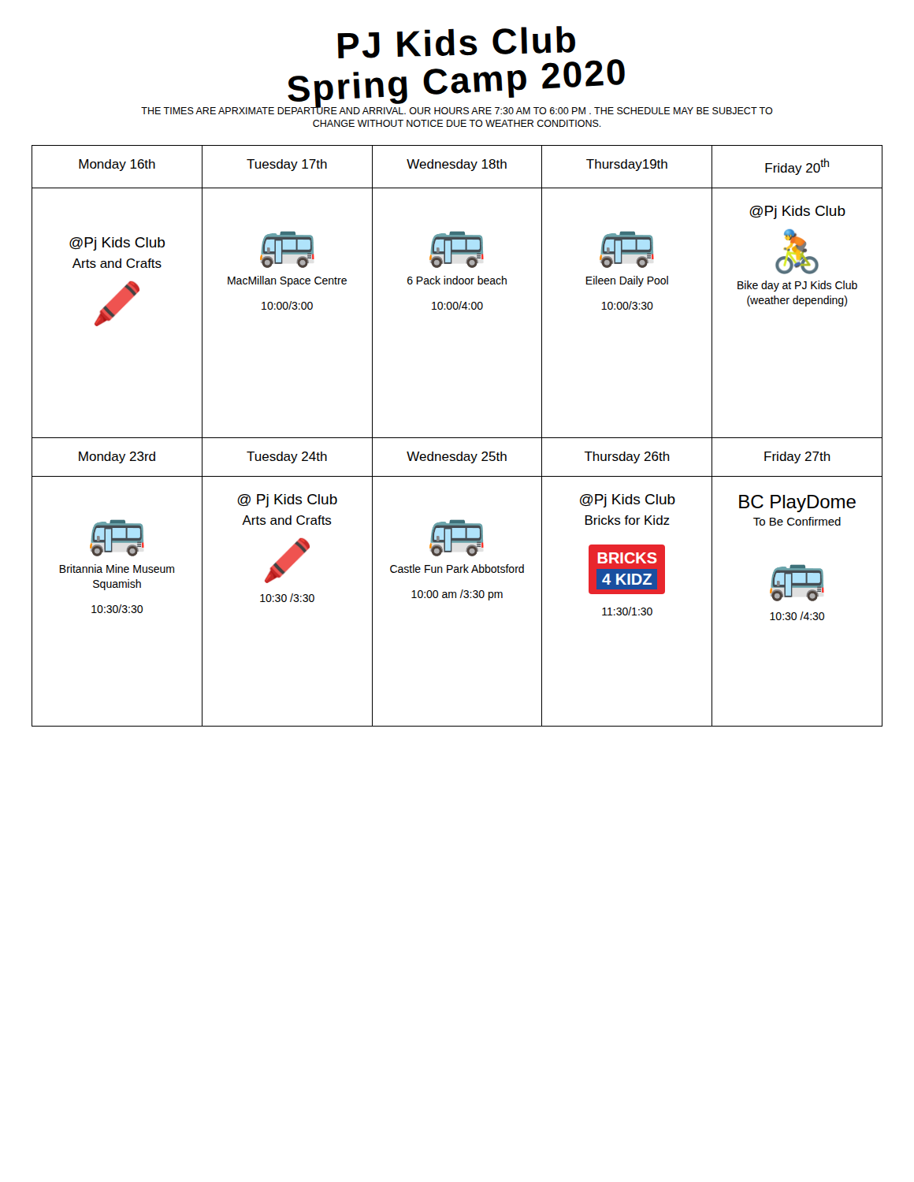PJ Kids Club Spring Camp 2020
The times are aprximate departure and arrival. Our hours are 7:30 am to 6:00 pm . The schedule may be subject to change without notice due to weather conditions.
| Monday 16th | Tuesday 17th | Wednesday 18th | Thursday19th | Friday 20 th |
| --- | --- | --- | --- | --- |
| @Pj Kids Club Arts and Crafts 🖍️ | 🚌 MacMillan Space Centre 10:00/3:00 | 🚌 6 Pack indoor beach 10:00/4:00 | 🚌 Eileen Daily Pool 10:00/3:30 | @Pj Kids Club 🚴 Bike day at PJ Kids Club (weather depending) |
| Monday 23rd | Tuesday 24th | Wednesday 25th | Thursday 26th | Friday 27th |
| 🚌 Britannia Mine Museum Squamish 10:30/3:30 | @ Pj Kids Club Arts and Crafts 🖍️ 10:30 /3:30 | 🚌 Castle Fun Park Abbotsford 10:00 am /3:30 pm | @Pj Kids Club Bricks for Kidz BRICKS 4 KIDZ 11:30/1:30 | BC PlayDome To Be Confirmed 🚌 10:30 /4:30 |